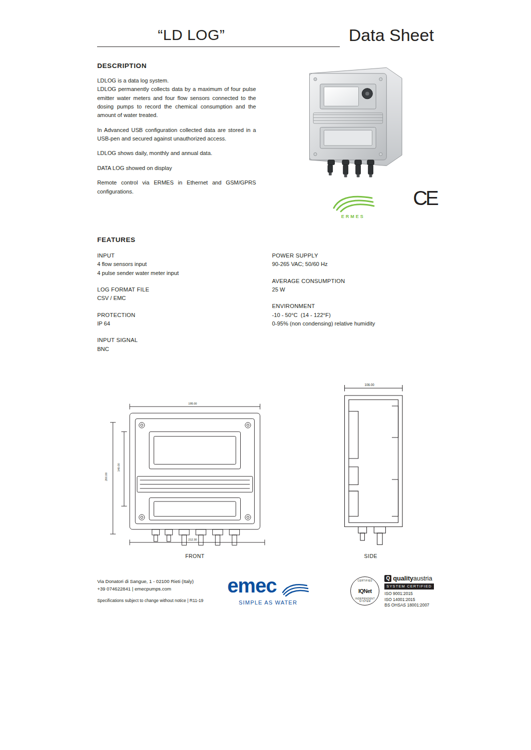“LD LOG”
Data Sheet
DESCRIPTION
LDLOG is a data log system.
LDLOG permanently collects data by a maximum of four pulse emitter water meters and four flow sensors connected to the dosing pumps to record the chemical consumption and the amount of water treated.
In Advanced USB configuration collected data are stored in a USB-pen and secured against unauthorized access.
LDLOG shows daily, monthly and annual data.
DATA LOG showed on display
Remote control via ERMES in Ethernet and GSM/GPRS configurations.
CE
ERMES
FEATURES
INPUT
4 flow sensors input
4 pulse sender water meter input
LOG FORMAT FILE
CSV / EMC
PROTECTION
IP 64
INPUT SIGNAL
BNC
POWER SUPPLY
90-265 VAC; 50/60 Hz
AVERAGE CONSUMPTION
25 W
ENVIRONMENT
-10 - 50°C (14 - 122°F)
0-95% (non condensing) relative humidity
195.00 200.00 140.00 212.30
FRONT
106.00
SIDE
Via Donatori di Sangue, 1 - 02100 Rieti (Italy)
+39 074622841 | emecpumps.com
Specifications subject to change without notice | R11-19
emec
SIMPLE AS WATER
CERTIFIED
IQNet
INDEPENDENT SYSTEM
Qqualityaustria
SYSTEM CERTIFIED
ISO 9001:2015
ISO 14001:2015
BS OHSAS 18001:2007